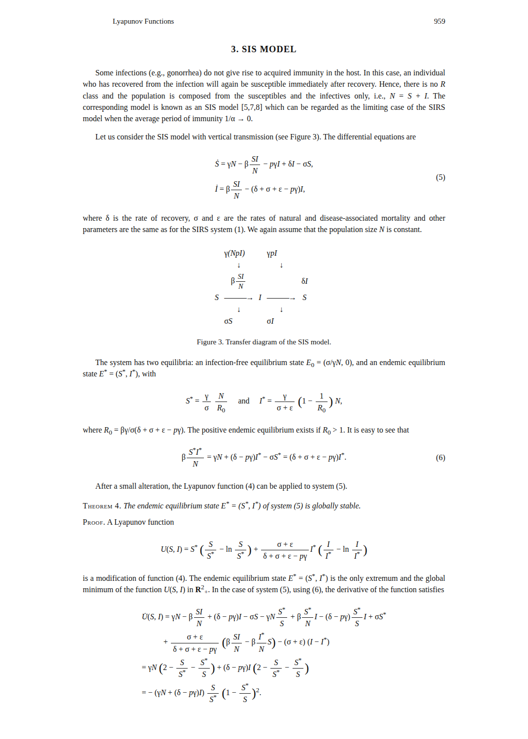Lyapunov Functions 959
3. SIS MODEL
Some infections (e.g., gonorrhea) do not give rise to acquired immunity in the host. In this case, an individual who has recovered from the infection will again be susceptible immediately after recovery. Hence, there is no R class and the population is composed from the susceptibles and the infectives only, i.e., N = S + I. The corresponding model is known as an SIS model [5,7,8] which can be regarded as the limiting case of the SIRS model when the average period of immunity 1/α → 0.
Let us consider the SIS model with vertical transmission (see Figure 3). The differential equations are
Ṡ = γN − βSI N − pγI + δI − σS,
İ = βSI N − (δ + σ + ε − pγ)I,
(5)
where δ is the rate of recovery, σ and ε are the rates of natural and disease-associated mortality and other parameters are the same as for the SIRS system (1). We again assume that the population size N is constant.
| | γ (Np I ) | | γ pI | | |
| | ↓ | | ↓ | | |
| | β SI N | | | δ I | |
| S | ———→ | I | ———→ | S | |
| | ↓ | | ↓ | | |
| | σ S | | σ I | | |
Figure 3. Transfer diagram of the SIS model.
The system has two equilibria: an infection-free equilibrium state E0 = (σ/γN, 0), and an endemic equilibrium state E* = (S*, I*), with
S* = γσ NR0 and I* = γσ + ε (1 − 1 R0) N,
where R0 = βγ/σ(δ + σ + ε − pγ). The positive endemic equilibrium exists if R0 > 1. It is easy to see that
βS*I*N = γN + (δ − pγ)I* − σS* = (δ + σ + ε − pγ)I*.
(6)
After a small alteration, the Lyapunov function (4) can be applied to system (5).
Theorem 4. The endemic equilibrium state E* = (S*, I*) of system (5) is globally stable.
Proof. A Lyapunov function
U(S, I) = S* (SS* − ln SS*) + σ + ε δ + σ + ε − pγ I* (II* − ln II*)
is a modification of function (4). The endemic equilibrium state E* = (S*, I*) is the only extremum and the global minimum of the function U(S, I) in R2+. In the case of system (5), using (6), the derivative of the function satisfies
U̇(S, I) = γN − βSI N + (δ − pγ)I − σS − γNS*S + βS*N I − (δ − pγ)S*S I + σS*
+ σ + ε δ + σ + ε − pγ (βSI N − βI*N S) − (σ + ε) (I − I*)
= γN (2 − SS* − S*S) + (δ − pγ)I (2 − SS* − S*S)
= − (γN + (δ − pγ)I) SS* (1 − S*S)2.